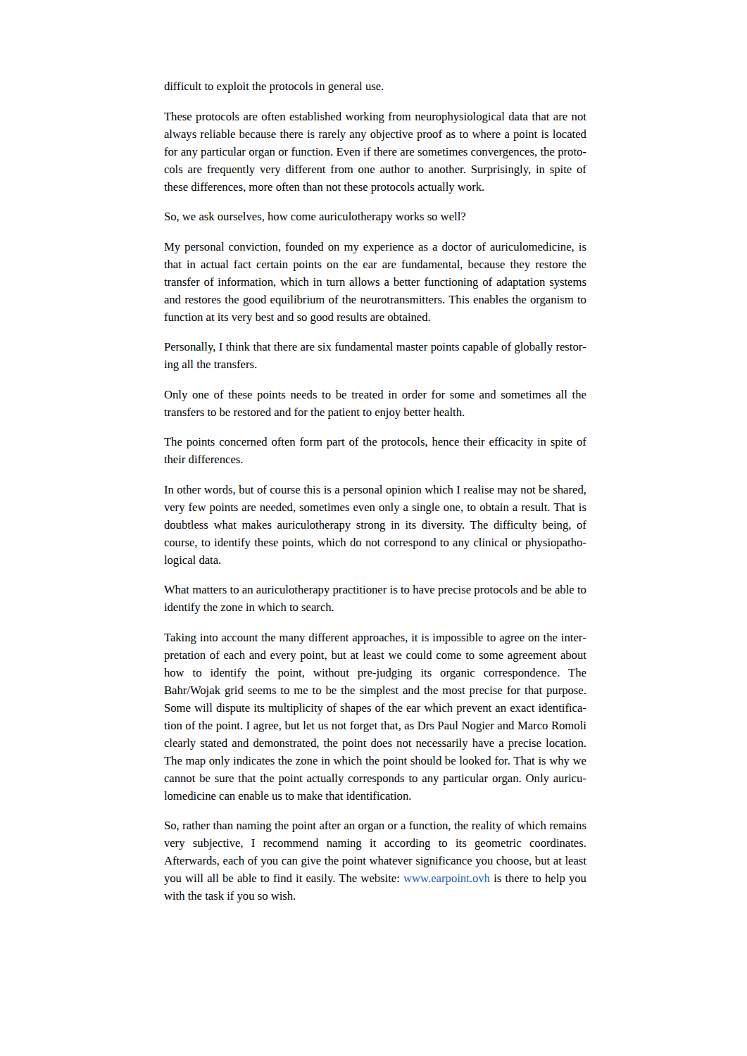difficult to exploit the protocols in general use.
These protocols are often established working from neurophysiological data that are not always reliable because there is rarely any objective proof as to where a point is located for any particular organ or function. Even if there are sometimes convergences, the protocols are frequently very different from one author to another. Surprisingly, in spite of these differences, more often than not these protocols actually work.
So, we ask ourselves, how come auriculotherapy works so well?
My personal conviction, founded on my experience as a doctor of auriculomedicine, is that in actual fact certain points on the ear are fundamental, because they restore the transfer of information, which in turn allows a better functioning of adaptation systems and restores the good equilibrium of the neurotransmitters. This enables the organism to function at its very best and so good results are obtained.
Personally, I think that there are six fundamental master points capable of globally restoring all the transfers.
Only one of these points needs to be treated in order for some and sometimes all the transfers to be restored and for the patient to enjoy better health.
The points concerned often form part of the protocols, hence their efficacity in spite of their differences.
In other words, but of course this is a personal opinion which I realise may not be shared, very few points are needed, sometimes even only a single one, to obtain a result. That is doubtless what makes auriculotherapy strong in its diversity. The difficulty being, of course, to identify these points, which do not correspond to any clinical or physiopathological data.
What matters to an auriculotherapy practitioner is to have precise protocols and be able to identify the zone in which to search.
Taking into account the many different approaches, it is impossible to agree on the interpretation of each and every point, but at least we could come to some agreement about how to identify the point, without pre-judging its organic correspondence. The Bahr/Wojak grid seems to me to be the simplest and the most precise for that purpose. Some will dispute its multiplicity of shapes of the ear which prevent an exact identification of the point. I agree, but let us not forget that, as Drs Paul Nogier and Marco Romoli clearly stated and demonstrated, the point does not necessarily have a precise location. The map only indicates the zone in which the point should be looked for. That is why we cannot be sure that the point actually corresponds to any particular organ. Only auriculomedicine can enable us to make that identification.
So, rather than naming the point after an organ or a function, the reality of which remains very subjective, I recommend naming it according to its geometric coordinates. Afterwards, each of you can give the point whatever significance you choose, but at least you will all be able to find it easily. The website: www.earpoint.ovh is there to help you with the task if you so wish.